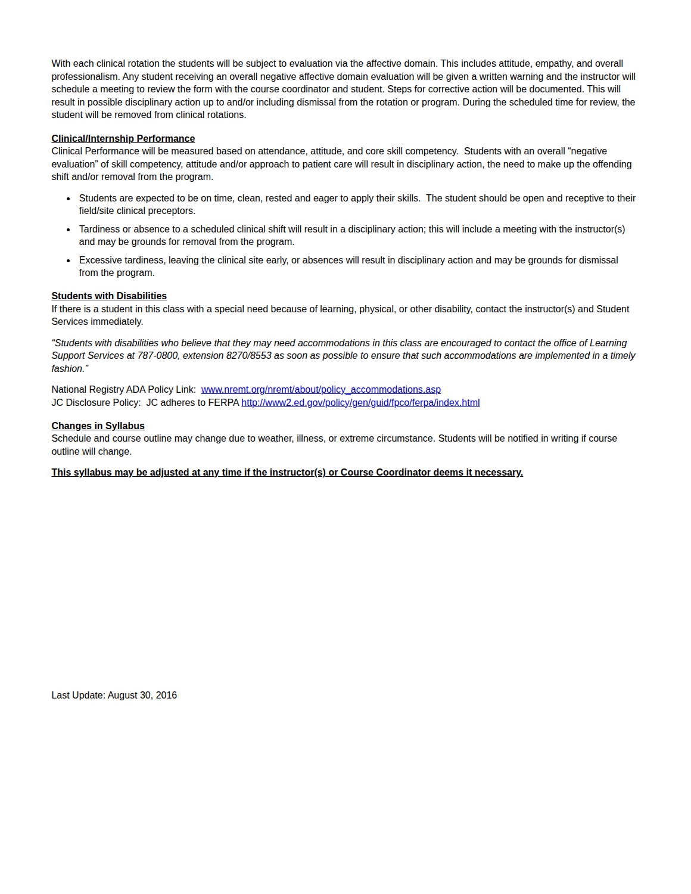With each clinical rotation the students will be subject to evaluation via the affective domain. This includes attitude, empathy, and overall professionalism. Any student receiving an overall negative affective domain evaluation will be given a written warning and the instructor will schedule a meeting to review the form with the course coordinator and student. Steps for corrective action will be documented. This will result in possible disciplinary action up to and/or including dismissal from the rotation or program. During the scheduled time for review, the student will be removed from clinical rotations.
Clinical/Internship Performance
Clinical Performance will be measured based on attendance, attitude, and core skill competency. Students with an overall “negative evaluation” of skill competency, attitude and/or approach to patient care will result in disciplinary action, the need to make up the offending shift and/or removal from the program.
Students are expected to be on time, clean, rested and eager to apply their skills. The student should be open and receptive to their field/site clinical preceptors.
Tardiness or absence to a scheduled clinical shift will result in a disciplinary action; this will include a meeting with the instructor(s) and may be grounds for removal from the program.
Excessive tardiness, leaving the clinical site early, or absences will result in disciplinary action and may be grounds for dismissal from the program.
Students with Disabilities
If there is a student in this class with a special need because of learning, physical, or other disability, contact the instructor(s) and Student Services immediately.
“Students with disabilities who believe that they may need accommodations in this class are encouraged to contact the office of Learning Support Services at 787-0800, extension 8270/8553 as soon as possible to ensure that such accommodations are implemented in a timely fashion.”
National Registry ADA Policy Link: www.nremt.org/nremt/about/policy_accommodations.asp
JC Disclosure Policy: JC adheres to FERPA http://www2.ed.gov/policy/gen/guid/fpco/ferpa/index.html
Changes in Syllabus
Schedule and course outline may change due to weather, illness, or extreme circumstance. Students will be notified in writing if course outline will change.
This syllabus may be adjusted at any time if the instructor(s) or Course Coordinator deems it necessary.
Last Update: August 30, 2016